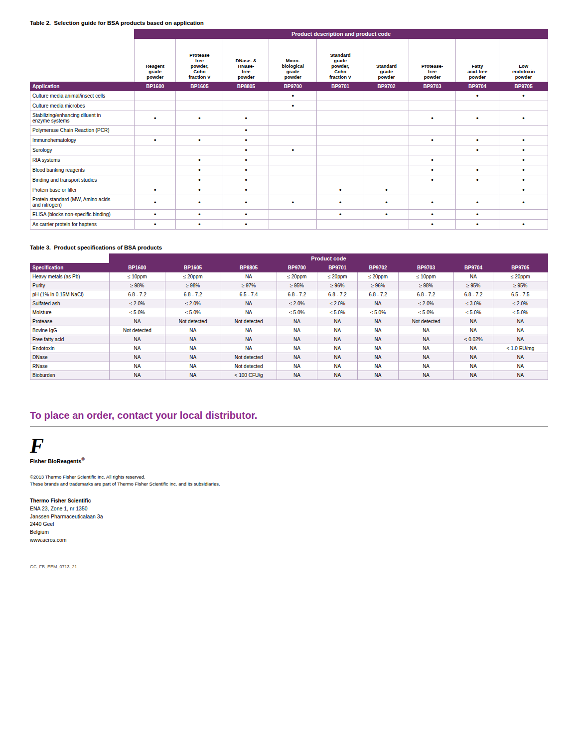Table 2. Selection guide for BSA products based on application
| | Product description and product code |
| | Reagent grade powder | Protease free powder, Cohn fraction V | DNase- & RNase- free powder | Micro- biological grade powder | Standard grade powder, Cohn fraction V | Standard grade powder | Protease- free powder | Fatty acid-free powder | Low endotoxin powder |
| Application | BP1600 | BP1605 | BP8805 | BP9700 | BP9701 | BP9702 | BP9703 | BP9704 | BP9705 |
| Culture media animal/insect cells | | | | • | | | | • | • |
| Culture media microbes | | | | • | | | | | |
| Stabilizing/enhancing diluent in enzyme systems | • | • | • | | | | • | • | • |
| Polymerase Chain Reaction (PCR) | | | • | | | | | | |
| Immunohematology | • | • | • | | | | • | • | • |
| Serology | | | • | • | | | | • | • |
| RIA systems | | • | • | | | | • | | • |
| Blood banking reagents | | • | • | | | | • | • | • |
| Binding and transport studies | | • | • | | | | • | • | • |
| Protein base or filler | • | • | • | | • | • | | | • |
| Protein standard (MW, Amino acids and nitrogen) | • | • | • | • | • | • | • | • | • |
| ELISA (blocks non-specific binding) | • | • | • | | • | • | • | • | |
| As carrier protein for haptens | • | • | • | | | | • | • | • |
Table 3. Product specifications of BSA products
| | Product code |
| Specification | BP1600 | BP1605 | BP8805 | BP9700 | BP9701 | BP9702 | BP9703 | BP9704 | BP9705 |
| Heavy metals (as Pb) | ≤ 10ppm | ≤ 20ppm | NA | ≤ 20ppm | ≤ 20ppm | ≤ 20ppm | ≤ 10ppm | NA | ≤ 20ppm |
| Purity | ≥ 98% | ≥ 98% | ≥ 97% | ≥ 95% | ≥ 96% | ≥ 96% | ≥ 98% | ≥ 95% | ≥ 95% |
| pH (1% in 0.15M NaCl) | 6.8 - 7.2 | 6.8 - 7.2 | 6.5 - 7.4 | 6.8 - 7.2 | 6.8 - 7.2 | 6.8 - 7.2 | 6.8 - 7.2 | 6.8 - 7.2 | 6.5 - 7.5 |
| Sulfated ash | ≤ 2.0% | ≤ 2.0% | NA | ≤ 2.0% | ≤ 2.0% | NA | ≤ 2.0% | ≤ 3.0% | ≤ 2.0% |
| Moisture | ≤ 5.0% | ≤ 5.0% | NA | ≤ 5.0% | ≤ 5.0% | ≤ 5.0% | ≤ 5.0% | ≤ 5.0% | ≤ 5.0% |
| Protease | NA | Not detected | Not detected | NA | NA | NA | Not detected | NA | NA |
| Bovine IgG | Not detected | NA | NA | NA | NA | NA | NA | NA | NA |
| Free fatty acid | NA | NA | NA | NA | NA | NA | NA | < 0.02% | NA |
| Endotoxin | NA | NA | NA | NA | NA | NA | NA | NA | < 1.0 EU/mg |
| DNase | NA | NA | Not detected | NA | NA | NA | NA | NA | NA |
| RNase | NA | NA | Not detected | NA | NA | NA | NA | NA | NA |
| Bioburden | NA | NA | < 100 CFU/g | NA | NA | NA | NA | NA | NA |
To place an order, contact your local distributor.
F
Fisher BioReagents®
©2013 Thermo Fisher Scientific Inc. All rights reserved.
These brands and trademarks are part of Thermo Fisher Scientific Inc. and its subsidiaries.
Thermo Fisher Scientific
ENA 23, Zone 1, nr 1350
Janssen Pharmaceuticalaan 3a
2440 Geel
Belgium
www.acros.com
GC_FB_EEM_0713_21